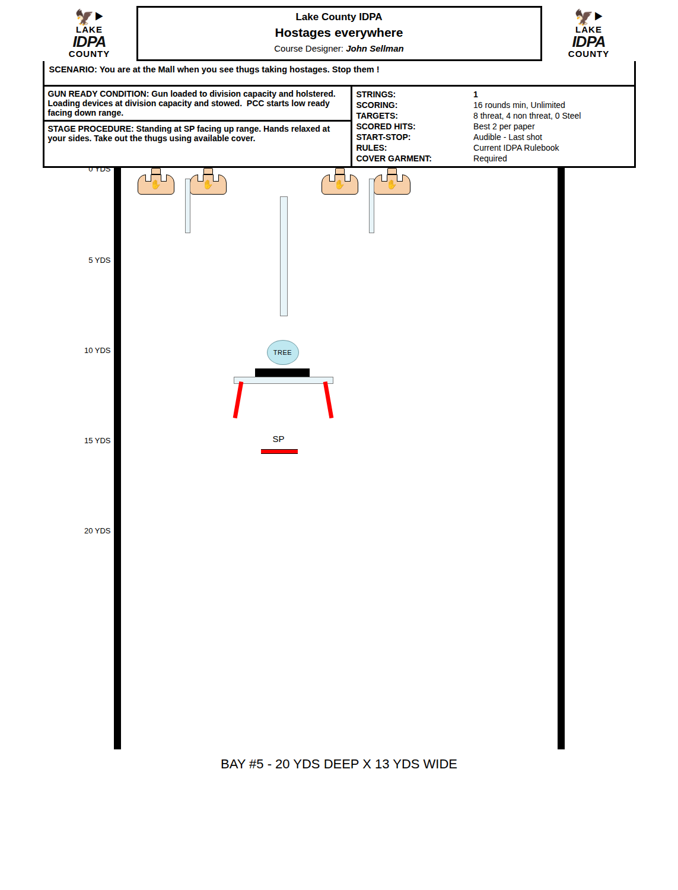🦅⯈
LAKE
IDPA
COUNTY
Lake County IDPA
Hostages everywhere
Course Designer: John Sellman
🦅⯈
LAKE
IDPA
COUNTY
SCENARIO: You are at the Mall when you see thugs taking hostages. Stop them !
GUN READY CONDITION: Gun loaded to division capacity and holstered. Loading devices at division capacity and stowed. PCC starts low ready facing down range.
STAGE PROCEDURE: Standing at SP facing up range. Hands relaxed at your sides. Take out the thugs using available cover.
| STRINGS: | 1 |
| SCORING: | 16 rounds min, Unlimited |
| TARGETS: | 8 threat, 4 non threat, 0 Steel |
| SCORED HITS: | Best 2 per paper |
| START-STOP: | Audible - Last shot |
| RULES: | Current IDPA Rulebook |
| COVER GARMENT: | Required |
0 YDS
5 YDS
10 YDS
15 YDS
20 YDS
✋
✋
✋
✋
TREE
SP
BAY #5 - 20 YDS DEEP X 13 YDS WIDE